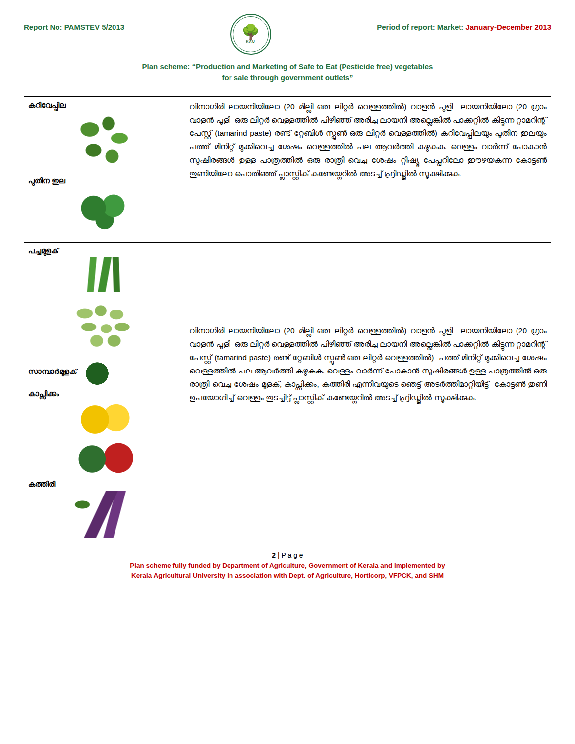Report No: PAMSTEV 5/2013
🌳
KAU
Period of report: Market: January-December 2013
Plan scheme: “Production and Marketing of Safe to Eat (Pesticide free) vegetables
for sale through government outlets”
| കറിവേപ്പില പുതിന ഇല | വിനാഗിരി ലായനിയിലോ (20 മില്ലി ഒരു ലിറ്റർ വെള്ളത്തിൽ) വാളൻ പുളി ലായനിയിലോ (20 ഗ്രാം വാളൻ പുളി ഒരു ലിറ്റർ വെള്ളത്തിൽ പിഴിഞ്ഞ് അരിച്ച ലായനി അല്ലെങ്കിൽ പാക്കറ്റിൽ കിട്ടുന്ന റ്റാമറിന്റ് പേസ്റ്റ് (tamarind paste) രണ്ട് റ്റേബിൾ സ്പൂൺ ഒരു ലിറ്റർ വെള്ളത്തിൽ) കറിവേപ്പിലയും പുതിന ഇലയും പത്ത് മിനിറ്റ് മുക്കിവെച്ച ശേഷം വെള്ളത്തിൽ പല ആവർത്തി കഴുകുക. വെള്ളം വാർന്ന് പോകാൻ സുഷിരങ്ങൾ ഉള്ള പാത്രത്തിൽ ഒരു രാത്രി വെച്ച ശേഷം റ്റിഷ്യൂ പേപ്പറിലോ ഈഴയകന്ന കോട്ടൺ തുണിയിലോ പൊതിഞ്ഞ് പ്ലാസ്റ്റിക് കണ്ടേയ്നറിൽ അടച്ച് ഫ്രിഡ്ജിൽ സൂക്ഷിക്കുക. |
| പച്ചമുളക് സാമ്പാർമുളക് കാപ്സിക്കം കത്തിരി | വിനാഗിരി ലായനിയിലോ (20 മില്ലി ഒരു ലിറ്റർ വെള്ളത്തിൽ) വാളൻ പുളി ലായനിയിലോ (20 ഗ്രാം വാളൻ പുളി ഒരു ലിറ്റർ വെള്ളത്തിൽ പിഴിഞ്ഞ് അരിച്ച ലായനി അല്ലെങ്കിൽ പാക്കറ്റിൽ കിട്ടുന്ന റ്റാമറിന്റ് പേസ്റ്റ് (tamarind paste) രണ്ട് റ്റേബിൾ സ്പൂൺ ഒരു ലിറ്റർ വെള്ളത്തിൽ) പത്ത് മിനിറ്റ് മുക്കിവെച്ച ശേഷം വെള്ളത്തിൽ പല ആവർത്തി കഴുകുക. വെള്ളം വാർന്ന് പോകാൻ സുഷിരങ്ങൾ ഉള്ള പാത്രത്തിൽ ഒരു രാത്രി വെച്ച ശേഷം മുളക്, കാപ്സിക്കം, കത്തിരി എന്നിവയുടെ ഞെട്ട് അടർത്തിമാറ്റിയിട്ട് കോട്ടൺ തുണി ഉപയോഗിച്ച് വെള്ളം തുടച്ചിട്ട് പ്ലാസ്റ്റിക് കണ്ടേയ്നറിൽ അടച്ച് ഫ്രിഡ്ജിൽ സൂക്ഷിക്കുക. |
2 | P a g e
Plan scheme fully funded by Department of Agriculture, Government of Kerala and implemented by
Kerala Agricultural University in association with Dept. of Agriculture, Horticorp, VFPCK, and SHM